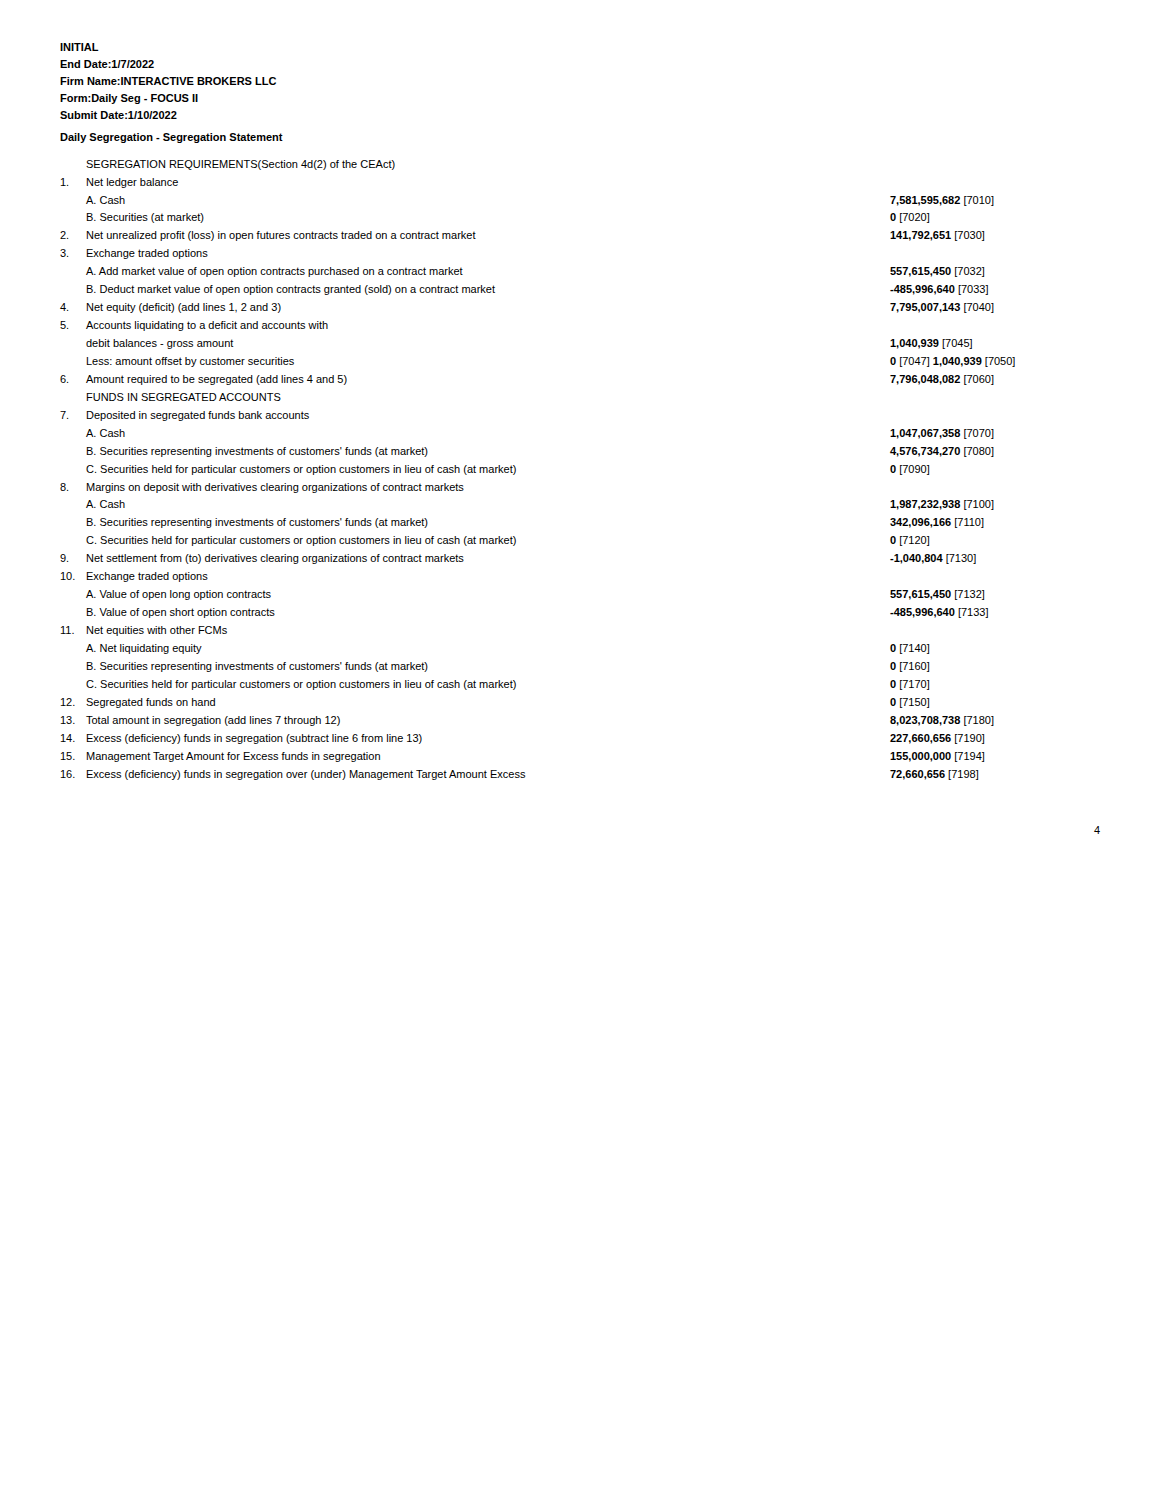INITIAL
End Date:1/7/2022
Firm Name:INTERACTIVE BROKERS LLC
Form:Daily Seg - FOCUS II
Submit Date:1/10/2022
Daily Segregation - Segregation Statement
| | SEGREGATION REQUIREMENTS(Section 4d(2) of the CEAct) | |
| 1. | Net ledger balance | |
| | A. Cash | 7,581,595,682 [7010] |
| | B. Securities (at market) | 0 [7020] |
| 2. | Net unrealized profit (loss) in open futures contracts traded on a contract market | 141,792,651 [7030] |
| 3. | Exchange traded options | |
| | A. Add market value of open option contracts purchased on a contract market | 557,615,450 [7032] |
| | B. Deduct market value of open option contracts granted (sold) on a contract market | -485,996,640 [7033] |
| 4. | Net equity (deficit) (add lines 1, 2 and 3) | 7,795,007,143 [7040] |
| 5. | Accounts liquidating to a deficit and accounts with | |
| | debit balances - gross amount | 1,040,939 [7045] |
| | Less: amount offset by customer securities | 0 [7047] 1,040,939 [7050] |
| 6. | Amount required to be segregated (add lines 4 and 5) | 7,796,048,082 [7060] |
| | FUNDS IN SEGREGATED ACCOUNTS | |
| 7. | Deposited in segregated funds bank accounts | |
| | A. Cash | 1,047,067,358 [7070] |
| | B. Securities representing investments of customers' funds (at market) | 4,576,734,270 [7080] |
| | C. Securities held for particular customers or option customers in lieu of cash (at market) | 0 [7090] |
| 8. | Margins on deposit with derivatives clearing organizations of contract markets | |
| | A. Cash | 1,987,232,938 [7100] |
| | B. Securities representing investments of customers' funds (at market) | 342,096,166 [7110] |
| | C. Securities held for particular customers or option customers in lieu of cash (at market) | 0 [7120] |
| 9. | Net settlement from (to) derivatives clearing organizations of contract markets | -1,040,804 [7130] |
| 10. | Exchange traded options | |
| | A. Value of open long option contracts | 557,615,450 [7132] |
| | B. Value of open short option contracts | -485,996,640 [7133] |
| 11. | Net equities with other FCMs | |
| | A. Net liquidating equity | 0 [7140] |
| | B. Securities representing investments of customers' funds (at market) | 0 [7160] |
| | C. Securities held for particular customers or option customers in lieu of cash (at market) | 0 [7170] |
| 12. | Segregated funds on hand | 0 [7150] |
| 13. | Total amount in segregation (add lines 7 through 12) | 8,023,708,738 [7180] |
| 14. | Excess (deficiency) funds in segregation (subtract line 6 from line 13) | 227,660,656 [7190] |
| 15. | Management Target Amount for Excess funds in segregation | 155,000,000 [7194] |
| 16. | Excess (deficiency) funds in segregation over (under) Management Target Amount Excess | 72,660,656 [7198] |
4